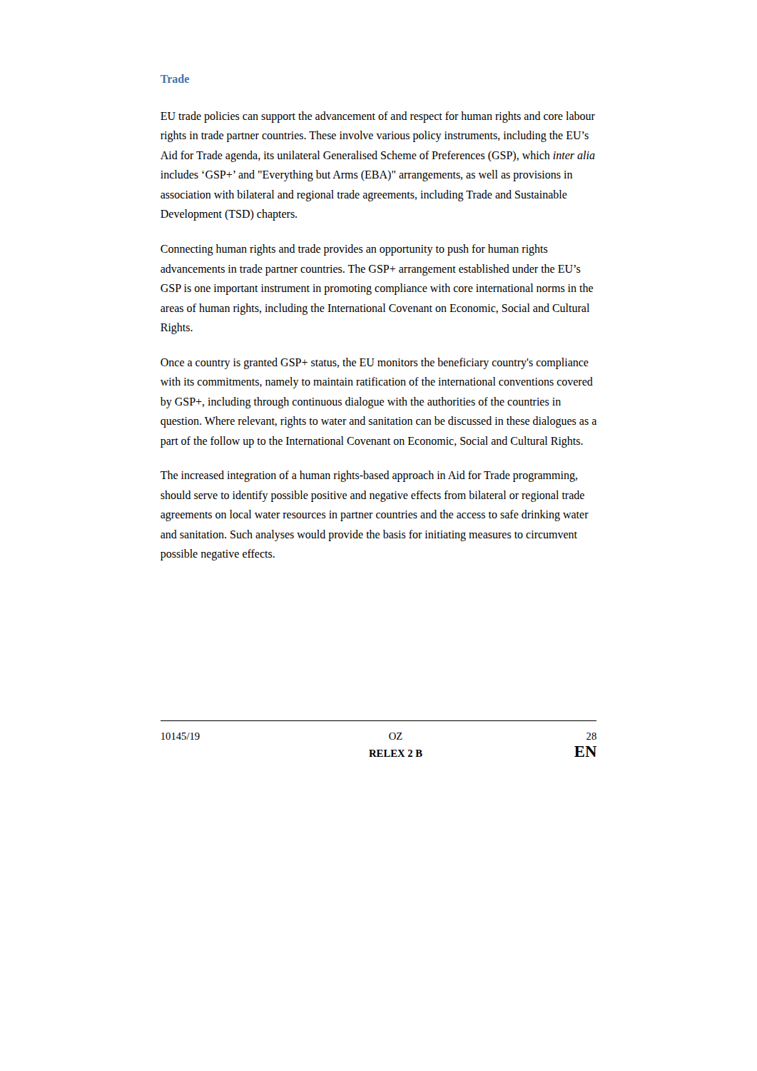Trade
EU trade policies can support the advancement of and respect for human rights and core labour rights in trade partner countries. These involve various policy instruments, including the EU’s Aid for Trade agenda, its unilateral Generalised Scheme of Preferences (GSP), which inter alia includes ‘GSP+’ and "Everything but Arms (EBA)" arrangements, as well as provisions in association with bilateral and regional trade agreements, including Trade and Sustainable Development (TSD) chapters.
Connecting human rights and trade provides an opportunity to push for human rights advancements in trade partner countries. The GSP+ arrangement established under the EU’s GSP is one important instrument in promoting compliance with core international norms in the areas of human rights, including the International Covenant on Economic, Social and Cultural Rights.
Once a country is granted GSP+ status, the EU monitors the beneficiary country's compliance with its commitments, namely to maintain ratification of the international conventions covered by GSP+, including through continuous dialogue with the authorities of the countries in question. Where relevant, rights to water and sanitation can be discussed in these dialogues as a part of the follow up to the International Covenant on Economic, Social and Cultural Rights.
The increased integration of a human rights-based approach in Aid for Trade programming, should serve to identify possible positive and negative effects from bilateral or regional trade agreements on local water resources in partner countries and the access to safe drinking water and sanitation. Such analyses would provide the basis for initiating measures to circumvent possible negative effects.
10145/19
OZ
28
RELEX 2 B
EN